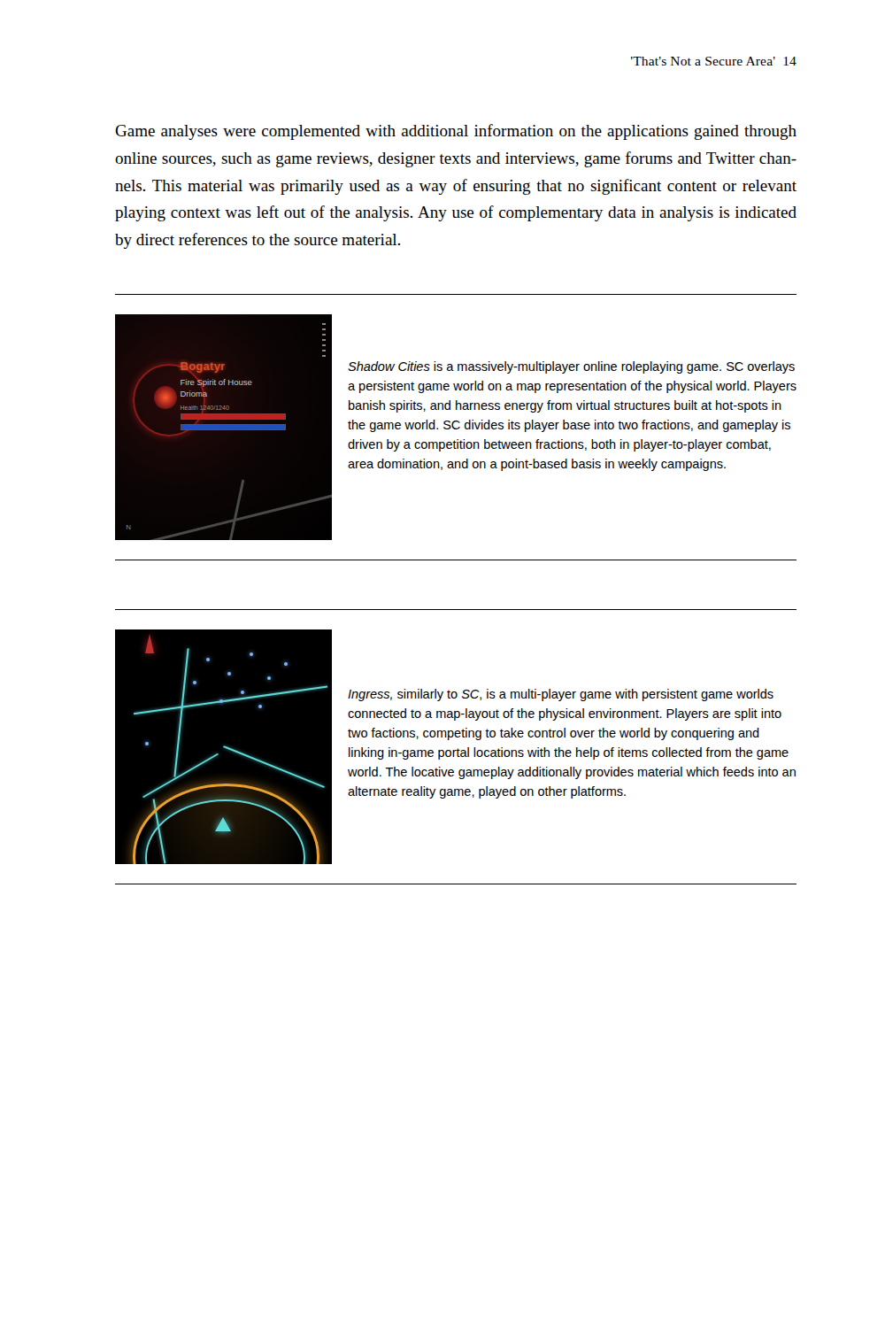'That's Not a Secure Area' 14
Game analyses were complemented with additional information on the applications gained through online sources, such as game reviews, designer texts and interviews, game forums and Twitter channels. This material was primarily used as a way of ensuring that no significant content or relevant playing context was left out of the analysis. Any use of complementary data in analysis is indicated by direct references to the source material.
Bogatyr
Fire Spirit of House
Drioma
Health 1240/1240
N
Shadow Cities is a massively-multiplayer online roleplaying game. SC overlays a persistent game world on a map representation of the physical world. Players banish spirits, and harness energy from virtual structures built at hot-spots in the game world. SC divides its player base into two fractions, and gameplay is driven by a competition between fractions, both in player-to-player combat, area domination, and on a point-based basis in weekly campaigns.
Ingress, similarly to SC, is a multi-player game with persistent game worlds connected to a map-layout of the physical environment. Players are split into two factions, competing to take control over the world by conquering and linking in-game portal locations with the help of items collected from the game world. The locative gameplay additionally provides material which feeds into an alternate reality game, played on other platforms.